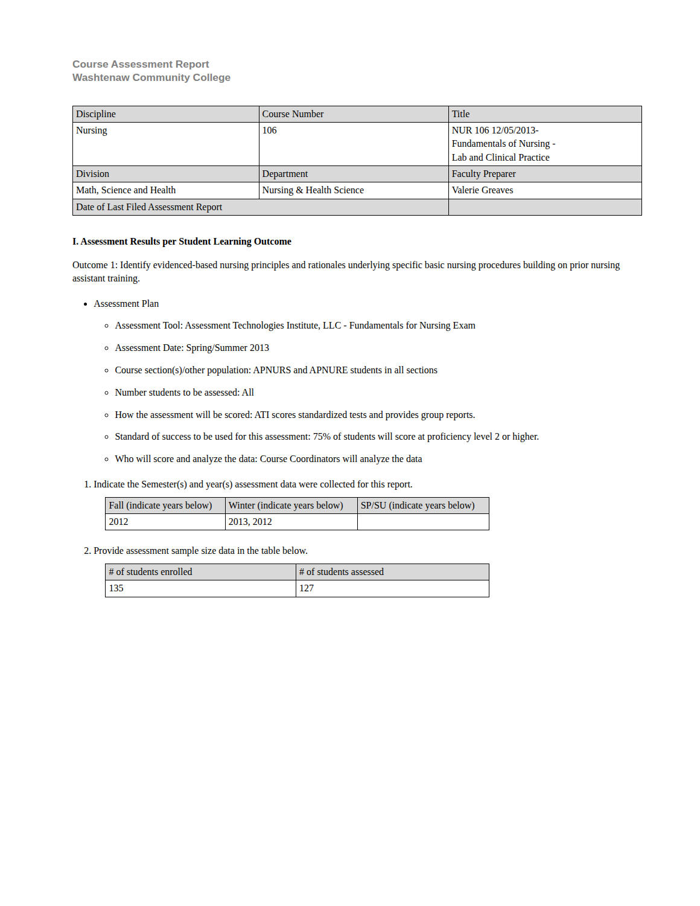Course Assessment Report Washtenaw Community College
| Discipline | Course Number | Title |
| --- | --- | --- |
| Nursing | 106 | NUR 106 12/05/2013- Fundamentals of Nursing - Lab and Clinical Practice |
| Division | Department | Faculty Preparer |
| Math, Science and Health | Nursing & Health Science | Valerie Greaves |
| Date of Last Filed Assessment Report | |
I. Assessment Results per Student Learning Outcome
Outcome 1: Identify evidenced-based nursing principles and rationales underlying specific basic nursing procedures building on prior nursing assistant training.
Assessment Plan
Assessment Tool: Assessment Technologies Institute, LLC - Fundamentals for Nursing Exam
Assessment Date: Spring/Summer 2013
Course section(s)/other population: APNURS and APNURE students in all sections
Number students to be assessed: All
How the assessment will be scored: ATI scores standardized tests and provides group reports.
Standard of success to be used for this assessment: 75% of students will score at proficiency level 2 or higher.
Who will score and analyze the data: Course Coordinators will analyze the data
Indicate the Semester(s) and year(s) assessment data were collected for this report.
| Fall (indicate years below) | Winter (indicate years below) | SP/SU (indicate years below) |
| --- | --- | --- |
| 2012 | 2013, 2012 | |
Provide assessment sample size data in the table below.
| # of students enrolled | # of students assessed |
| --- | --- |
| 135 | 127 |